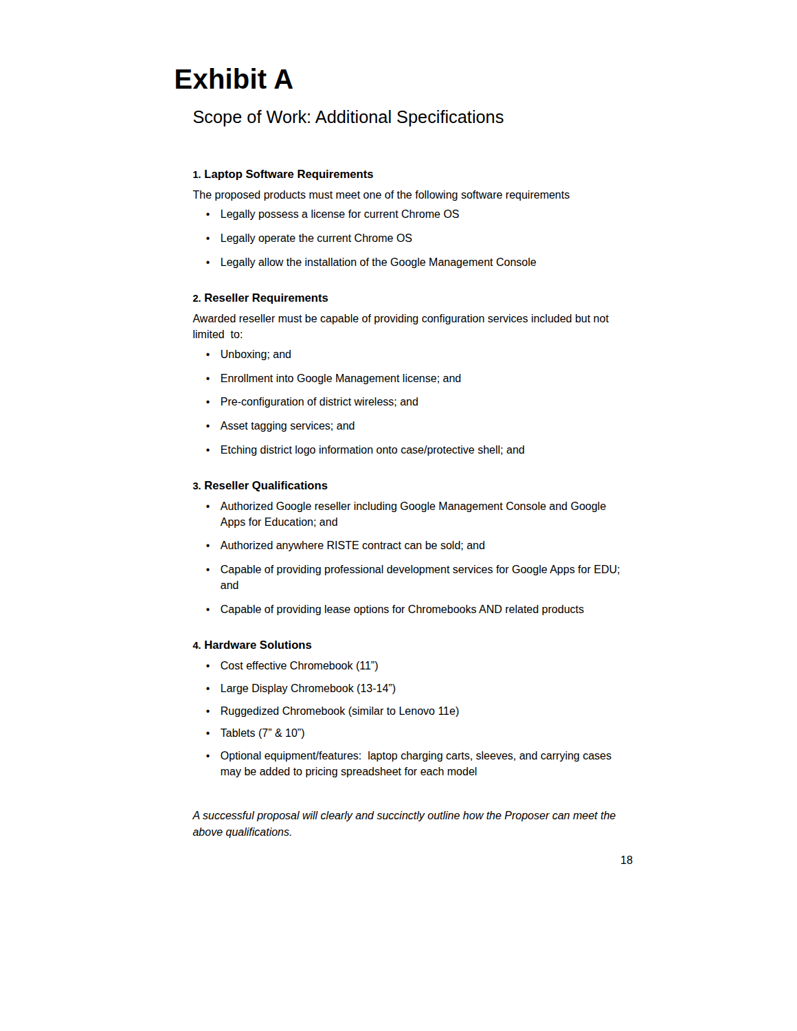Exhibit A
Scope of Work: Additional Specifications
1. Laptop Software Requirements
The proposed products must meet one of the following software requirements
Legally possess a license for current Chrome OS
Legally operate the current Chrome OS
Legally allow the installation of the Google Management Console
2. Reseller Requirements
Awarded reseller must be capable of providing configuration services included but not limited to:
Unboxing; and
Enrollment into Google Management license; and
Pre-configuration of district wireless; and
Asset tagging services; and
Etching district logo information onto case/protective shell; and
3. Reseller Qualifications
Authorized Google reseller including Google Management Console and Google Apps for Education; and
Authorized anywhere RISTE contract can be sold; and
Capable of providing professional development services for Google Apps for EDU; and
Capable of providing lease options for Chromebooks AND related products
4. Hardware Solutions
Cost effective Chromebook (11”)
Large Display Chromebook (13-14”)
Ruggedized Chromebook (similar to Lenovo 11e)
Tablets (7” & 10”)
Optional equipment/features: laptop charging carts, sleeves, and carrying cases may be added to pricing spreadsheet for each model
A successful proposal will clearly and succinctly outline how the Proposer can meet the above qualifications.
18